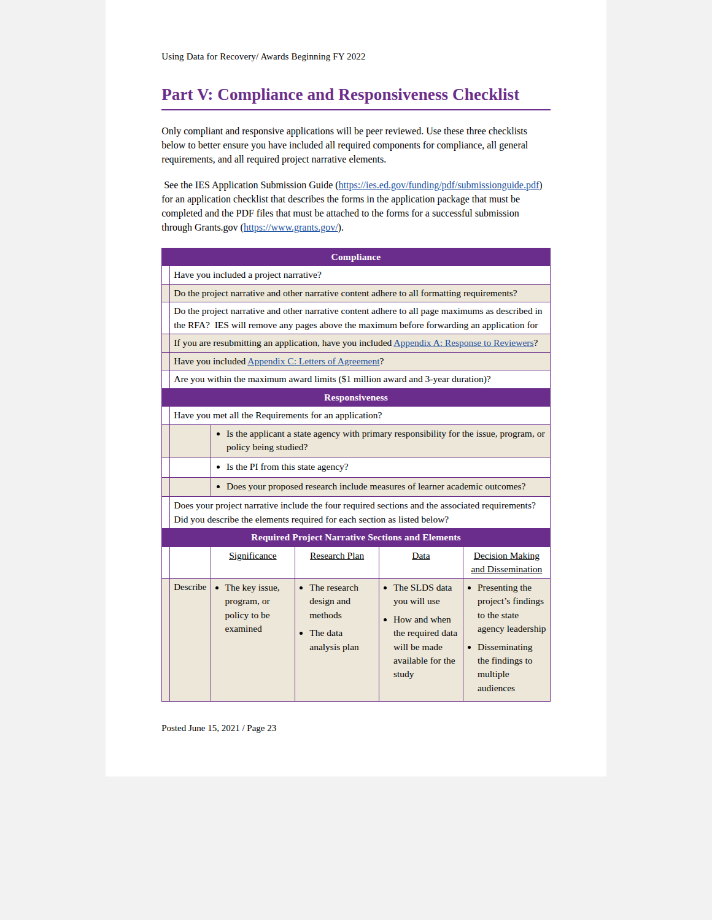Using Data for Recovery/ Awards Beginning FY 2022
Part V: Compliance and Responsiveness Checklist
Only compliant and responsive applications will be peer reviewed. Use these three checklists below to better ensure you have included all required components for compliance, all general requirements, and all required project narrative elements.
See the IES Application Submission Guide (https://ies.ed.gov/funding/pdf/submissionguide.pdf) for an application checklist that describes the forms in the application package that must be completed and the PDF files that must be attached to the forms for a successful submission through Grants.gov (https://www.grants.gov/).
| Compliance |
| | Have you included a project narrative? |
| | Do the project narrative and other narrative content adhere to all formatting requirements? |
| | Do the project narrative and other narrative content adhere to all page maximums as described in the RFA? IES will remove any pages above the maximum before forwarding an application for peer review. |
| | If you are resubmitting an application, have you included Appendix A: Response to Reviewers ? |
| | Have you included Appendix C: Letters of Agreement ? |
| | Are you within the maximum award limits ($1 million award and 3-year duration)? |
| Responsiveness |
| | Have you met all the Requirements for an application? |
| | | Is the applicant a state agency with primary responsibility for the issue, program, or policy being studied? |
| | | Is the PI from this state agency? |
| | | Does your proposed research include measures of learner academic outcomes? |
| | Does your project narrative include the four required sections and the associated requirements? Did you describe the elements required for each section as listed below? |
| Required Project Narrative Sections and Elements |
| | | Significance | Research Plan | Data | Decision Making and Dissemination |
| | Describe | The key issue, program, or policy to be examined | The research design and methods The data analysis plan | The SLDS data you will use How and when the required data will be made available for the study | Presenting the project’s findings to the state agency leadership Disseminating the findings to multiple audiences |
Posted June 15, 2021 / Page 23